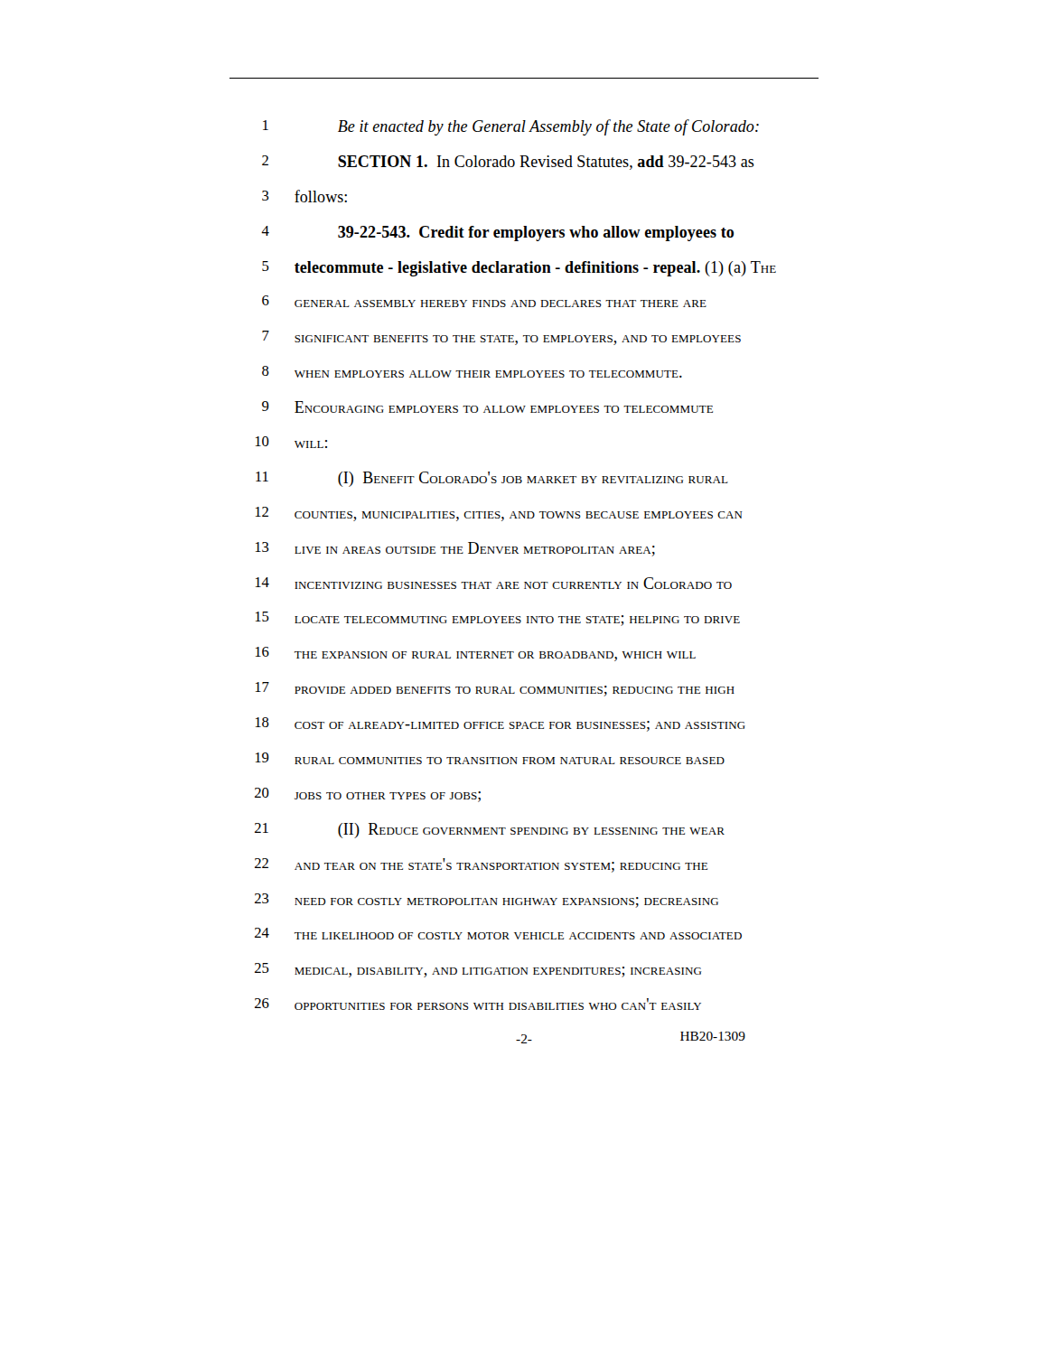| 1 | Be it enacted by the General Assembly of the State of Colorado: |
| 2 | SECTION 1. In Colorado Revised Statutes, add 39-22-543 as |
| 3 | follows: |
| 4 | 39-22-543. Credit for employers who allow employees to |
| 5 | telecommute - legislative declaration - definitions - repeal. (1) (a) The |
| 6 | general assembly hereby finds and declares that there are |
| 7 | significant benefits to the state, to employers, and to employees |
| 8 | when employers allow their employees to telecommute. |
| 9 | Encouraging employers to allow employees to telecommute |
| 10 | will: |
| 11 | (I) Benefit Colorado's job market by revitalizing rural |
| 12 | counties, municipalities, cities, and towns because employees can |
| 13 | live in areas outside the Denver metropolitan area; |
| 14 | incentivizing businesses that are not currently in Colorado to |
| 15 | locate telecommuting employees into the state; helping to drive |
| 16 | the expansion of rural internet or broadband, which will |
| 17 | provide added benefits to rural communities; reducing the high |
| 18 | cost of already-limited office space for businesses; and assisting |
| 19 | rural communities to transition from natural resource based |
| 20 | jobs to other types of jobs; |
| 21 | (II) Reduce government spending by lessening the wear |
| 22 | and tear on the state's transportation system; reducing the |
| 23 | need for costly metropolitan highway expansions; decreasing |
| 24 | the likelihood of costly motor vehicle accidents and associated |
| 25 | medical, disability, and litigation expenditures; increasing |
| 26 | opportunities for persons with disabilities who can't easily |
-2-
HB20-1309